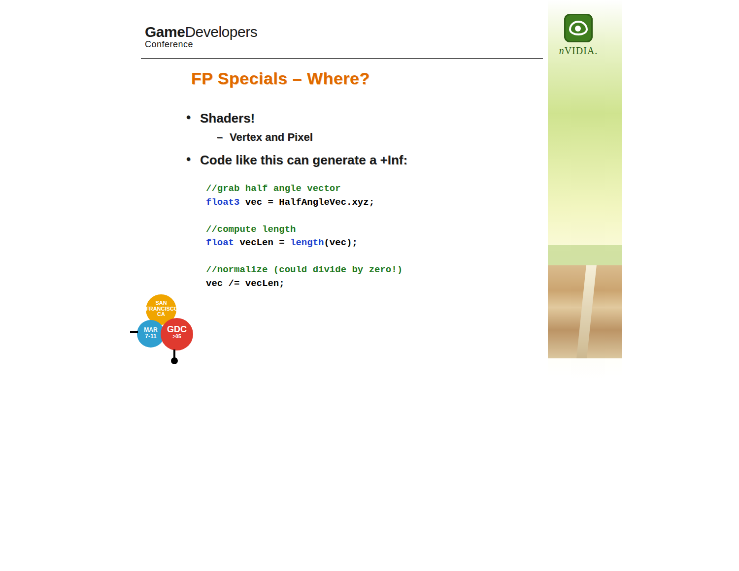n VIDIA.
GameDevelopers
Conference
FP Specials – Where?
Shaders!
Vertex and Pixel
Code like this can generate a +Inf:
//grab half angle vector
float3 vec = HalfAngleVec.xyz;

//compute length
float vecLen = length(vec);

//normalize (could divide by zero!)
vec /= vecLen;
SAN
FRANCISCO
CA
MAR
7-11
GDC>05